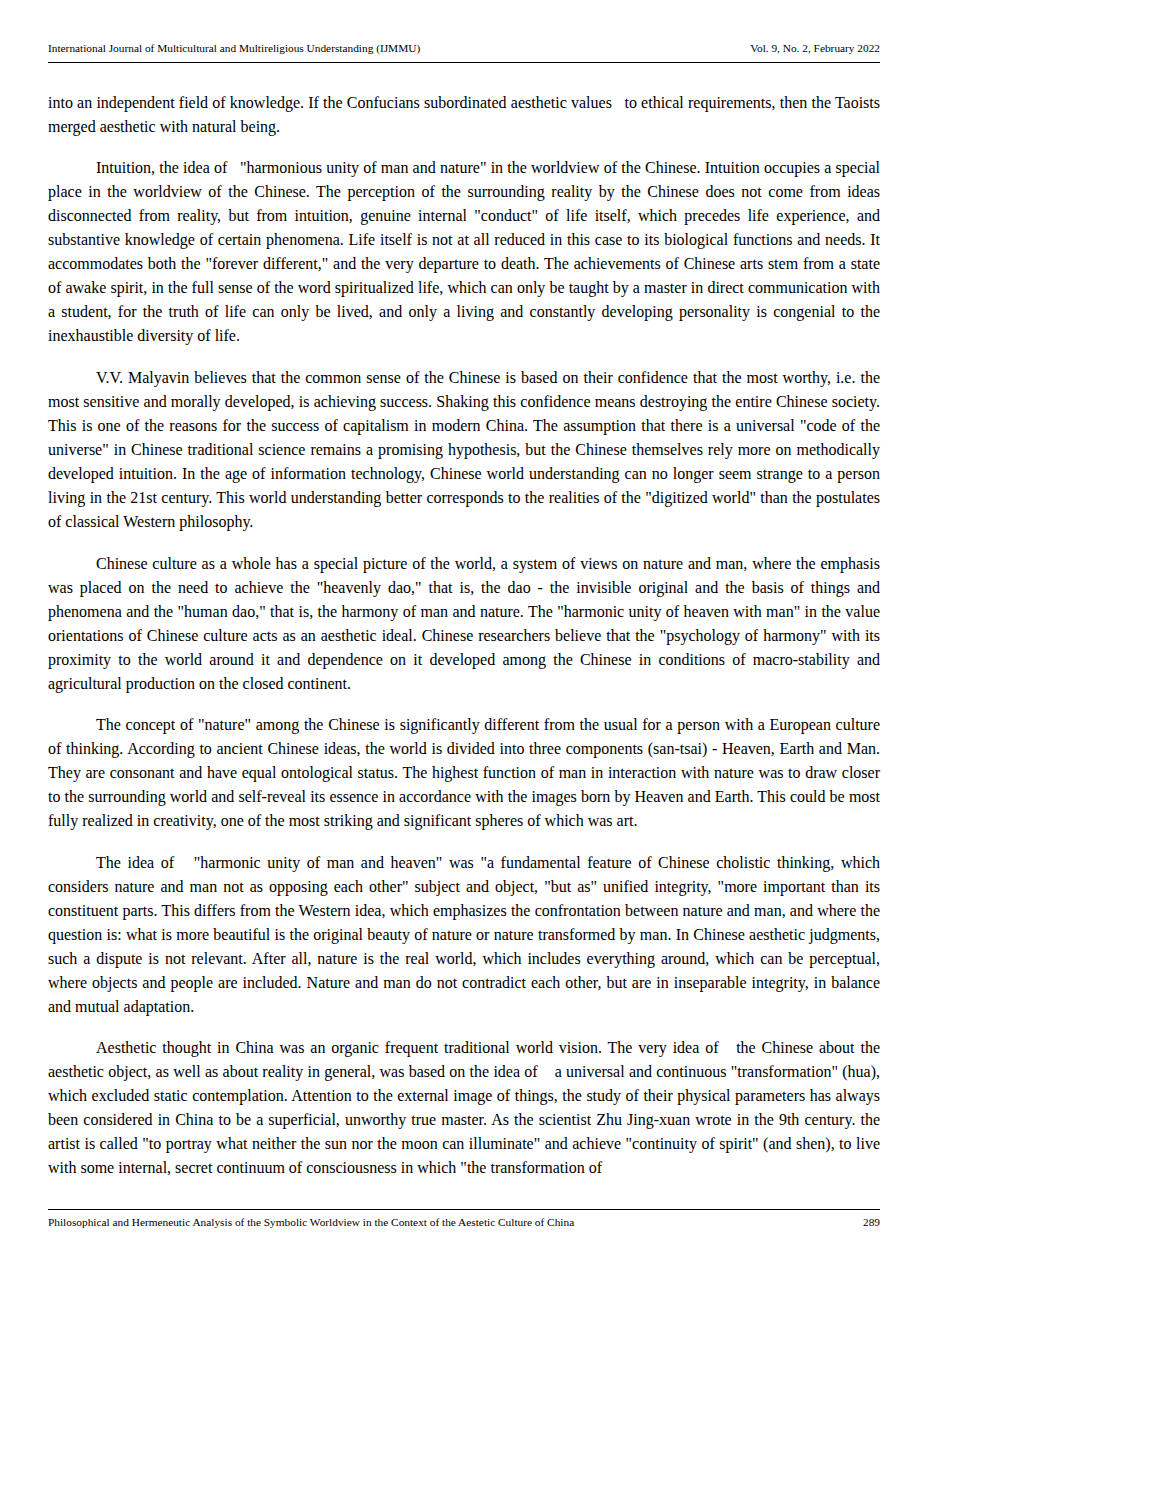International Journal of Multicultural and Multireligious Understanding (IJMMU) Vol. 9, No. 2, February 2022
into an independent field of knowledge. If the Confucians subordinated aesthetic values to ethical requirements, then the Taoists merged aesthetic with natural being.
Intuition, the idea of "harmonious unity of man and nature" in the worldview of the Chinese. Intuition occupies a special place in the worldview of the Chinese. The perception of the surrounding reality by the Chinese does not come from ideas disconnected from reality, but from intuition, genuine internal "conduct" of life itself, which precedes life experience, and substantive knowledge of certain phenomena. Life itself is not at all reduced in this case to its biological functions and needs. It accommodates both the "forever different," and the very departure to death. The achievements of Chinese arts stem from a state of awake spirit, in the full sense of the word spiritualized life, which can only be taught by a master in direct communication with a student, for the truth of life can only be lived, and only a living and constantly developing personality is congenial to the inexhaustible diversity of life.
V.V. Malyavin believes that the common sense of the Chinese is based on their confidence that the most worthy, i.e. the most sensitive and morally developed, is achieving success. Shaking this confidence means destroying the entire Chinese society. This is one of the reasons for the success of capitalism in modern China. The assumption that there is a universal "code of the universe" in Chinese traditional science remains a promising hypothesis, but the Chinese themselves rely more on methodically developed intuition. In the age of information technology, Chinese world understanding can no longer seem strange to a person living in the 21st century. This world understanding better corresponds to the realities of the "digitized world" than the postulates of classical Western philosophy.
Chinese culture as a whole has a special picture of the world, a system of views on nature and man, where the emphasis was placed on the need to achieve the "heavenly dao," that is, the dao - the invisible original and the basis of things and phenomena and the "human dao," that is, the harmony of man and nature. The "harmonic unity of heaven with man" in the value orientations of Chinese culture acts as an aesthetic ideal. Chinese researchers believe that the "psychology of harmony" with its proximity to the world around it and dependence on it developed among the Chinese in conditions of macro-stability and agricultural production on the closed continent.
The concept of "nature" among the Chinese is significantly different from the usual for a person with a European culture of thinking. According to ancient Chinese ideas, the world is divided into three components (san-tsai) - Heaven, Earth and Man. They are consonant and have equal ontological status. The highest function of man in interaction with nature was to draw closer to the surrounding world and self-reveal its essence in accordance with the images born by Heaven and Earth. This could be most fully realized in creativity, one of the most striking and significant spheres of which was art.
The idea of "harmonic unity of man and heaven" was "a fundamental feature of Chinese cholistic thinking, which considers nature and man not as opposing each other" subject and object, "but as" unified integrity, "more important than its constituent parts. This differs from the Western idea, which emphasizes the confrontation between nature and man, and where the question is: what is more beautiful is the original beauty of nature or nature transformed by man. In Chinese aesthetic judgments, such a dispute is not relevant. After all, nature is the real world, which includes everything around, which can be perceptual, where objects and people are included. Nature and man do not contradict each other, but are in inseparable integrity, in balance and mutual adaptation.
Aesthetic thought in China was an organic frequent traditional world vision. The very idea of the Chinese about the aesthetic object, as well as about reality in general, was based on the idea of a universal and continuous "transformation" (hua), which excluded static contemplation. Attention to the external image of things, the study of their physical parameters has always been considered in China to be a superficial, unworthy true master. As the scientist Zhu Jing-xuan wrote in the 9th century. the artist is called "to portray what neither the sun nor the moon can illuminate" and achieve "continuity of spirit" (and shen), to live with some internal, secret continuum of consciousness in which "the transformation of
Philosophical and Hermeneutic Analysis of the Symbolic Worldview in the Context of the Aestetic Culture of China 289